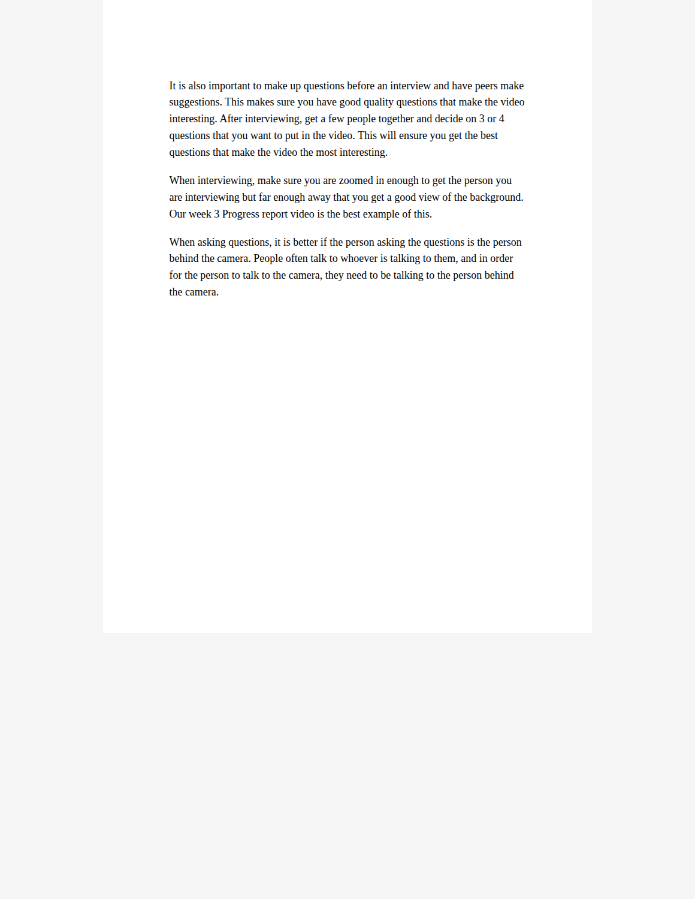It is also important to make up questions before an interview and have peers make suggestions. This makes sure you have good quality questions that make the video interesting. After interviewing, get a few people together and decide on 3 or 4 questions that you want to put in the video. This will ensure you get the best questions that make the video the most interesting.
When interviewing, make sure you are zoomed in enough to get the person you are interviewing but far enough away that you get a good view of the background. Our week 3 Progress report video is the best example of this.
When asking questions, it is better if the person asking the questions is the person behind the camera. People often talk to whoever is talking to them, and in order for the person to talk to the camera, they need to be talking to the person behind the camera.